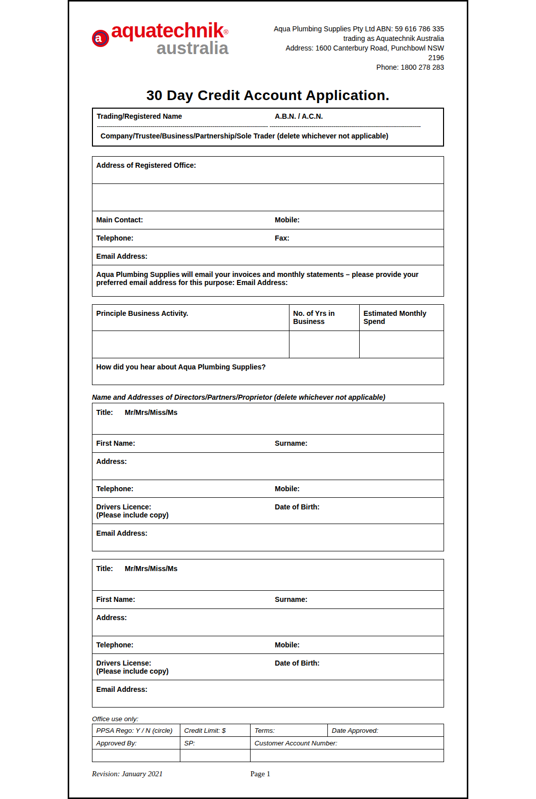aquatechnik® australia
Aqua Plumbing Supplies Pty Ltd ABN: 59 616 786 335
trading as Aquatechnik Australia
Address: 1600 Canterbury Road, Punchbowl NSW 2196
Phone: 1800 278 283
30 Day Credit Account Application.
Trading/Registered Name A.B.N. / A.C.N.
-------------------------------------------------------------------------------------- ----------------------------------------------------------------------------
Company/Trustee/Business/Partnership/Sole Trader (delete whichever not applicable)
| Address of Registered Office: |
| Main Contact: Mobile: |
| Telephone: Fax: |
| Email Address: |
| Aqua Plumbing Supplies will email your invoices and monthly statements – please provide your preferred email address for this purpose: Email Address: |
| Principle Business Activity. | No. of Yrs in Business | Estimated Monthly Spend |
| How did you hear about Aqua Plumbing Supplies? |
Name and Addresses of Directors/Partners/Proprietor (delete whichever not applicable)
| Title: Mr/Mrs/Miss/Ms |
| First Name: Surname: |
| Address: |
| Telephone: Mobile: |
| Drivers Licence: (Please include copy) Date of Birth: |
| Email Address: |
| Title: Mr/Mrs/Miss/Ms |
| First Name: Surname: |
| Address: |
| Telephone: Mobile: |
| Drivers License: (Please include copy) Date of Birth: |
| Email Address: |
Office use only:
| PPSA Rego: Y / N (circle) | Credit Limit: $ | Terms: | Date Approved: |
| Approved By: | SP: | Customer Account Number: |
Revision: January 2021
Page 1